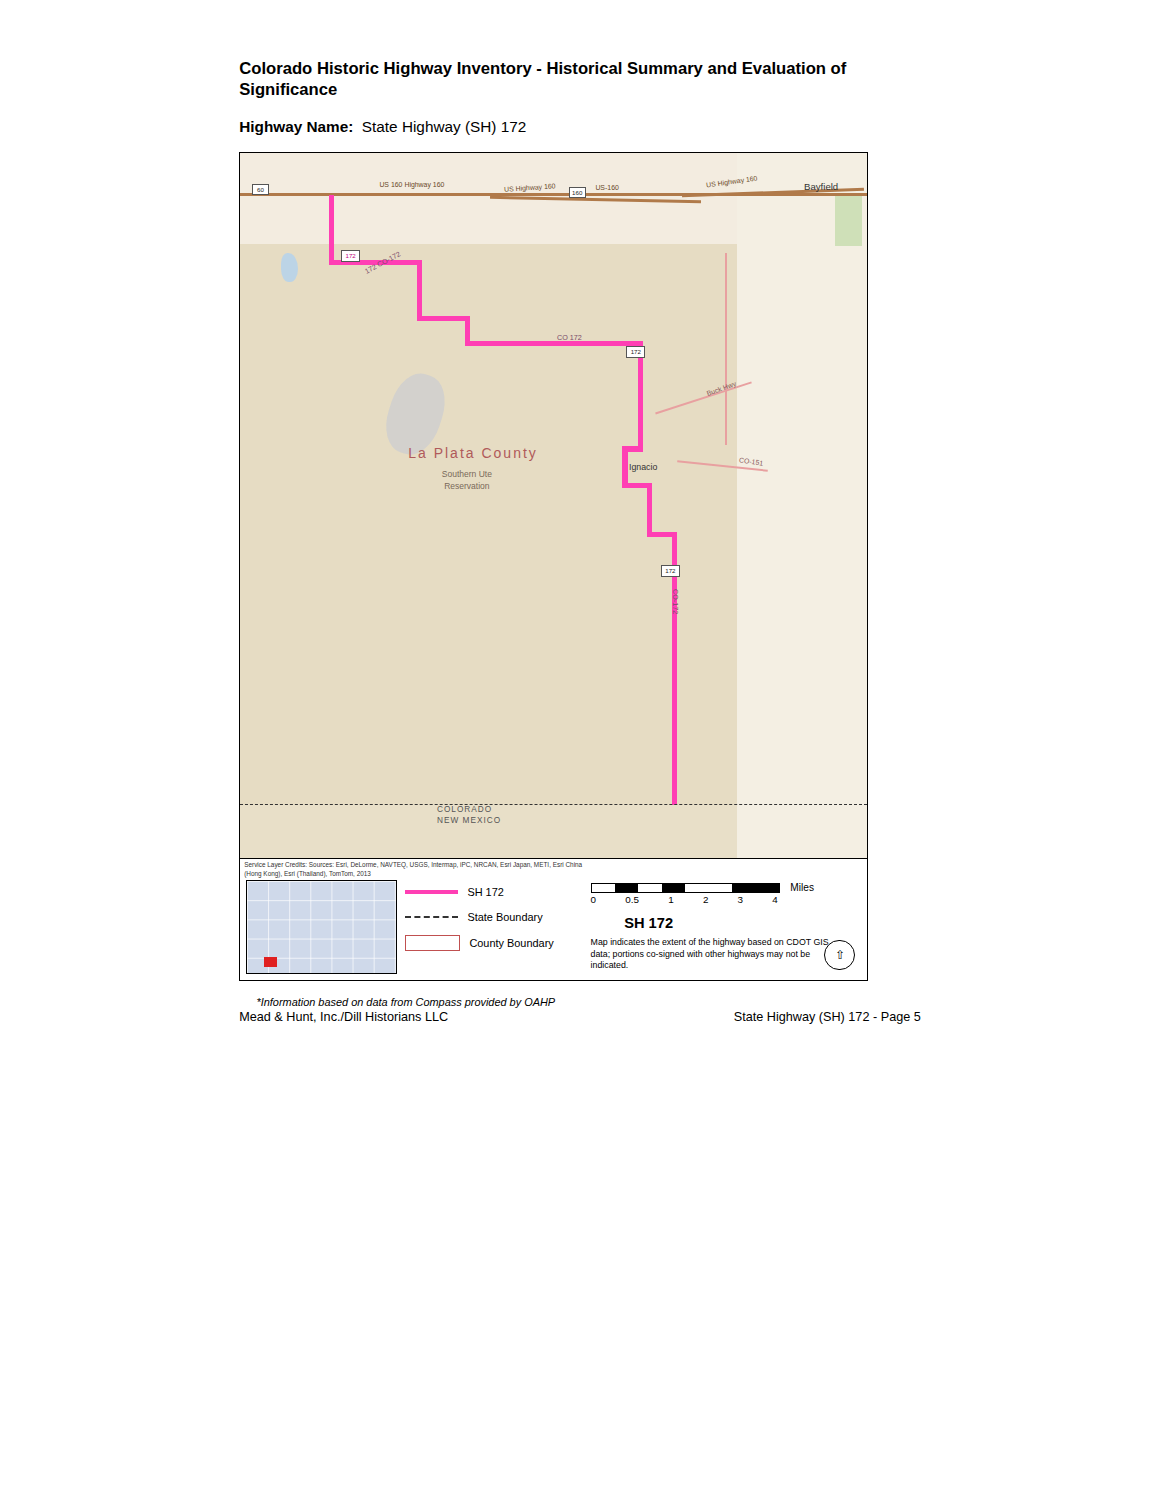Colorado Historic Highway Inventory - Historical Summary and Evaluation of Significance
Highway Name: State Highway (SH) 172
60 160 US 160 Highway 160 US Highway 160 US-160 US Highway 160 Bayfield
Buck Hwy CO-151
172 172 172 172 CO-172 CO 172 CO-172 Ignacio
La Plata County
Southern Ute
Reservation
COLORADO
NEW MEXICO
Service Layer Credits: Sources: Esri, DeLorme, NAVTEQ, USGS, Intermap, iPC, NRCAN, Esri Japan, METI, Esri China
(Hong Kong), Esri (Thailand), TomTom, 2013
SH 172
State Boundary
County Boundary
Miles
00.51234
SH 172
Map indicates the extent of the highway based on CDOT GIS data; portions co-signed with other highways may not be indicated.
⇧
*Information based on data from Compass provided by OAHP
Mead & Hunt, Inc./Dill Historians LLC State Highway (SH) 172 - Page 5